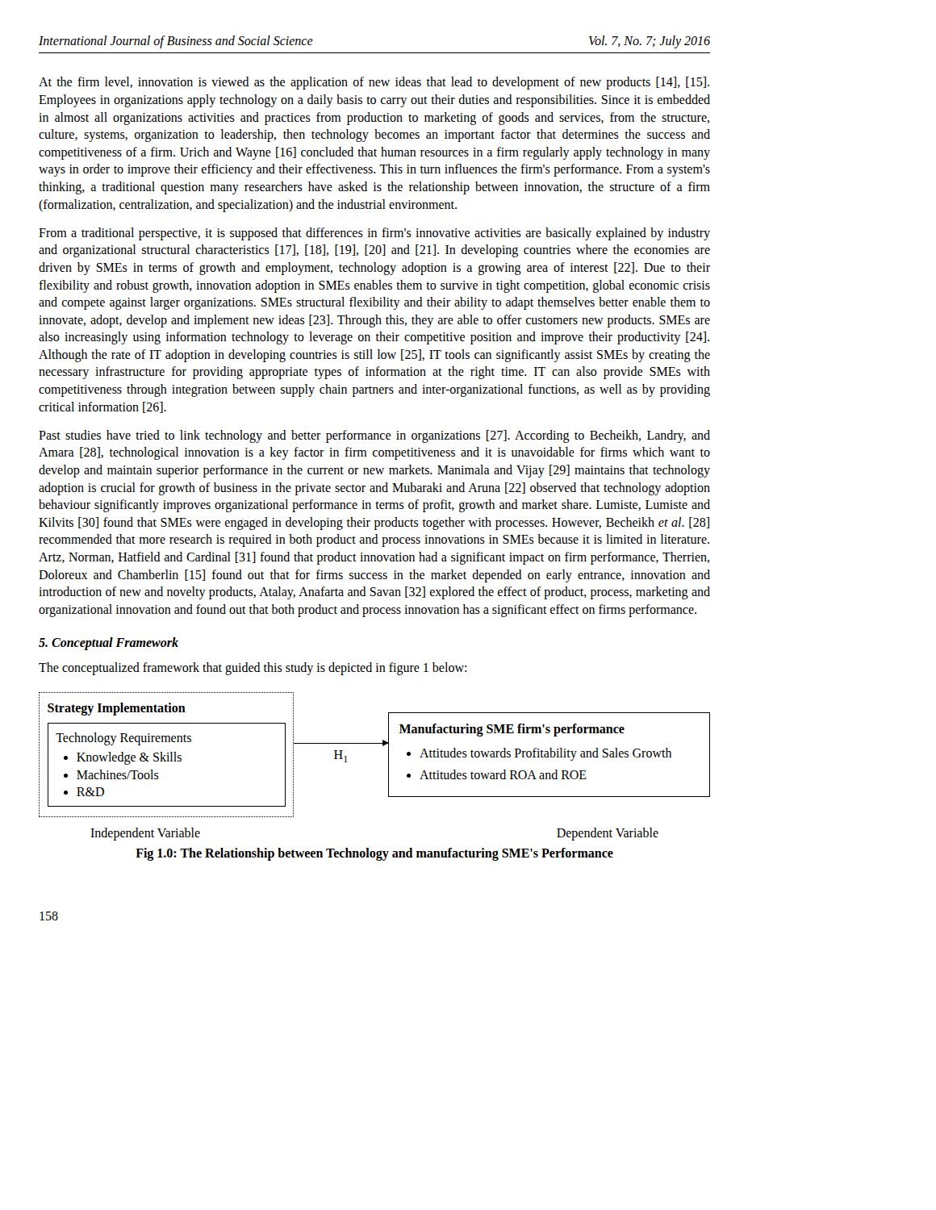International Journal of Business and Social Science Vol. 7, No. 7; July 2016
At the firm level, innovation is viewed as the application of new ideas that lead to development of new products [14], [15]. Employees in organizations apply technology on a daily basis to carry out their duties and responsibilities. Since it is embedded in almost all organizations activities and practices from production to marketing of goods and services, from the structure, culture, systems, organization to leadership, then technology becomes an important factor that determines the success and competitiveness of a firm. Urich and Wayne [16] concluded that human resources in a firm regularly apply technology in many ways in order to improve their efficiency and their effectiveness. This in turn influences the firm's performance. From a system's thinking, a traditional question many researchers have asked is the relationship between innovation, the structure of a firm (formalization, centralization, and specialization) and the industrial environment.
From a traditional perspective, it is supposed that differences in firm's innovative activities are basically explained by industry and organizational structural characteristics [17], [18], [19], [20] and [21]. In developing countries where the economies are driven by SMEs in terms of growth and employment, technology adoption is a growing area of interest [22]. Due to their flexibility and robust growth, innovation adoption in SMEs enables them to survive in tight competition, global economic crisis and compete against larger organizations. SMEs structural flexibility and their ability to adapt themselves better enable them to innovate, adopt, develop and implement new ideas [23]. Through this, they are able to offer customers new products. SMEs are also increasingly using information technology to leverage on their competitive position and improve their productivity [24]. Although the rate of IT adoption in developing countries is still low [25], IT tools can significantly assist SMEs by creating the necessary infrastructure for providing appropriate types of information at the right time. IT can also provide SMEs with competitiveness through integration between supply chain partners and inter-organizational functions, as well as by providing critical information [26].
Past studies have tried to link technology and better performance in organizations [27]. According to Becheikh, Landry, and Amara [28], technological innovation is a key factor in firm competitiveness and it is unavoidable for firms which want to develop and maintain superior performance in the current or new markets. Manimala and Vijay [29] maintains that technology adoption is crucial for growth of business in the private sector and Mubaraki and Aruna [22] observed that technology adoption behaviour significantly improves organizational performance in terms of profit, growth and market share. Lumiste, Lumiste and Kilvits [30] found that SMEs were engaged in developing their products together with processes. However, Becheikh et al. [28] recommended that more research is required in both product and process innovations in SMEs because it is limited in literature. Artz, Norman, Hatfield and Cardinal [31] found that product innovation had a significant impact on firm performance, Therrien, Doloreux and Chamberlin [15] found out that for firms success in the market depended on early entrance, innovation and introduction of new and novelty products, Atalay, Anafarta and Savan [32] explored the effect of product, process, marketing and organizational innovation and found out that both product and process innovation has a significant effect on firms performance.
5. Conceptual Framework
The conceptualized framework that guided this study is depicted in figure 1 below:
| Strategy Implementation Technology Requirements Knowledge & Skills Machines/Tools R&D | H 1 | Manufacturing SME firm's performance Attitudes towards Profitability and Sales Growth Attitudes toward ROA and ROE |
Independent Variable Dependent Variable
Fig 1.0: The Relationship between Technology and manufacturing SME's Performance
158